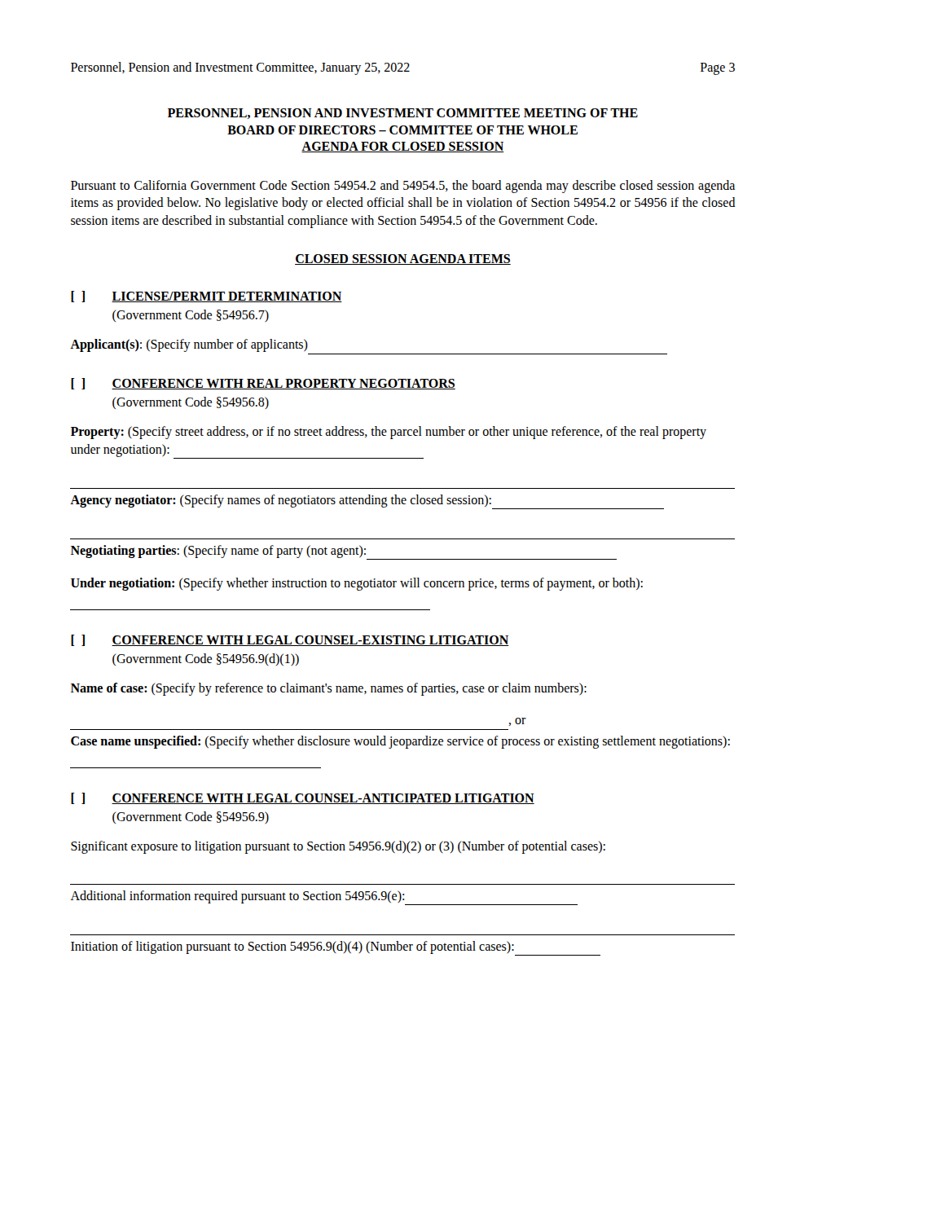Personnel, Pension and Investment Committee, January 25, 2022
Page 3
PERSONNEL, PENSION AND INVESTMENT COMMITTEE MEETING OF THE BOARD OF DIRECTORS – COMMITTEE OF THE WHOLE AGENDA FOR CLOSED SESSION
Pursuant to California Government Code Section 54954.2 and 54954.5, the board agenda may describe closed session agenda items as provided below. No legislative body or elected official shall be in violation of Section 54954.2 or 54956 if the closed session items are described in substantial compliance with Section 54954.5 of the Government Code.
CLOSED SESSION AGENDA ITEMS
[ ] LICENSE/PERMIT DETERMINATION
(Government Code §54956.7)
Applicant(s): (Specify number of applicants)
[ ] CONFERENCE WITH REAL PROPERTY NEGOTIATORS
(Government Code §54956.8)
Property: (Specify street address, or if no street address, the parcel number or other unique reference, of the real property under negotiation):
Agency negotiator: (Specify names of negotiators attending the closed session):
Negotiating parties: (Specify name of party (not agent):
Under negotiation: (Specify whether instruction to negotiator will concern price, terms of payment, or both):
[ ] CONFERENCE WITH LEGAL COUNSEL-EXISTING LITIGATION
(Government Code §54956.9(d)(1))
Name of case: (Specify by reference to claimant's name, names of parties, case or claim numbers):
, or
Case name unspecified: (Specify whether disclosure would jeopardize service of process or existing settlement negotiations):
[ ] CONFERENCE WITH LEGAL COUNSEL-ANTICIPATED LITIGATION
(Government Code §54956.9)
Significant exposure to litigation pursuant to Section 54956.9(d)(2) or (3) (Number of potential cases):
Additional information required pursuant to Section 54956.9(e):
Initiation of litigation pursuant to Section 54956.9(d)(4) (Number of potential cases):